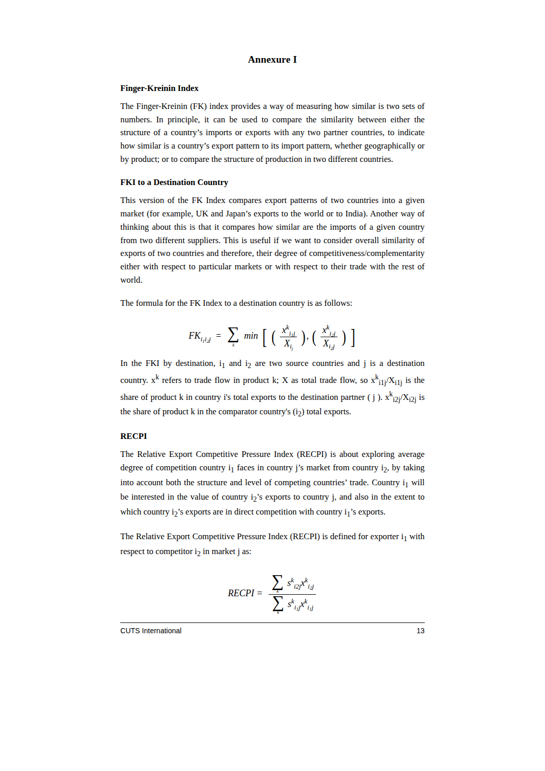Annexure I
Finger-Kreinin Index
The Finger-Kreinin (FK) index provides a way of measuring how similar is two sets of numbers. In principle, it can be used to compare the similarity between either the structure of a country’s imports or exports with any two partner countries, to indicate how similar is a country’s export pattern to its import pattern, whether geographically or by product; or to compare the structure of production in two different countries.
FKI to a Destination Country
This version of the FK Index compares export patterns of two countries into a given market (for example, UK and Japan’s exports to the world or to India). Another way of thinking about this is that it compares how similar are the imports of a given country from two different suppliers. This is useful if we want to consider overall similarity of exports of two countries and therefore, their degree of competitiveness/complementarity either with respect to particular markets or with respect to their trade with the rest of world.
The formula for the FK Index to a destination country is as follows:
FKi1i2j = ∑k min [ ( xki1j Xij ), ( xki2j Xi2j ) ]
In the FKI by destination, i1 and i2 are two source countries and j is a destination country. xk refers to trade flow in product k; X as total trade flow, so xki1j/Xi1j is the share of product k in country i's total exports to the destination partner ( j ). xki2j/Xi2j is the share of product k in the comparator country's (i2) total exports.
RECPI
The Relative Export Competitive Pressure Index (RECPI) is about exploring average degree of competition country i1 faces in country j’s market from country i2, by taking into account both the structure and level of competing countries’ trade. Country i1 will be interested in the value of country i2’s exports to country j, and also in the extent to which country i2’s exports are in direct competition with country i1’s exports.
The Relative Export Competitive Pressure Index (RECPI) is defined for exporter i1 with respect to competitor i2 in market j as:
RECPI = ∑k ski2jxki2j ∑k ski1jxki1j
CUTS International 13